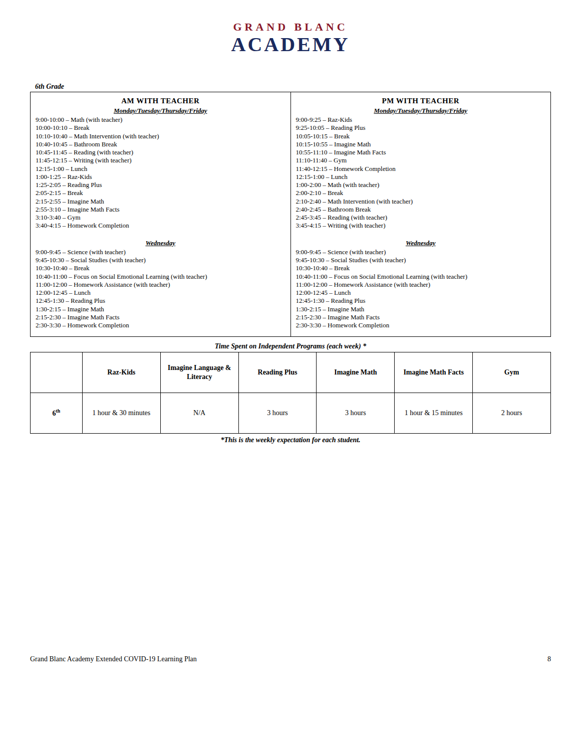GRAND BLANC
ACADEMY
6th Grade
| AM WITH TEACHER Monday/Tuesday/Thursday/Friday 9:00-10:00 – Math (with teacher) 10:00-10:10 – Break 10:10-10:40 – Math Intervention (with teacher) 10:40-10:45 – Bathroom Break 10:45-11:45 – Reading (with teacher) 11:45-12:15 – Writing (with teacher) 12:15-1:00 – Lunch 1:00-1:25 – Raz-Kids 1:25-2:05 – Reading Plus 2:05-2:15 – Break 2:15-2:55 – Imagine Math 2:55-3:10 – Imagine Math Facts 3:10-3:40 – Gym 3:40-4:15 – Homework Completion Wednesday 9:00-9:45 – Science (with teacher) 9:45-10:30 – Social Studies (with teacher) 10:30-10:40 – Break 10:40-11:00 – Focus on Social Emotional Learning (with teacher) 11:00-12:00 – Homework Assistance (with teacher) 12:00-12:45 – Lunch 12:45-1:30 – Reading Plus 1:30-2:15 – Imagine Math 2:15-2:30 – Imagine Math Facts 2:30-3:30 – Homework Completion | PM WITH TEACHER Monday/Tuesday/Thursday/Friday 9:00-9:25 – Raz-Kids 9:25-10:05 – Reading Plus 10:05-10:15 – Break 10:15-10:55 – Imagine Math 10:55-11:10 – Imagine Math Facts 11:10-11:40 – Gym 11:40-12:15 – Homework Completion 12:15-1:00 – Lunch 1:00-2:00 – Math (with teacher) 2:00-2:10 – Break 2:10-2:40 – Math Intervention (with teacher) 2:40-2:45 – Bathroom Break 2:45-3:45 – Reading (with teacher) 3:45-4:15 – Writing (with teacher) Wednesday 9:00-9:45 – Science (with teacher) 9:45-10:30 – Social Studies (with teacher) 10:30-10:40 – Break 10:40-11:00 – Focus on Social Emotional Learning (with teacher) 11:00-12:00 – Homework Assistance (with teacher) 12:00-12:45 – Lunch 12:45-1:30 – Reading Plus 1:30-2:15 – Imagine Math 2:15-2:30 – Imagine Math Facts 2:30-3:30 – Homework Completion |
Time Spent on Independent Programs (each week) *
| | Raz-Kids | Imagine Language & Literacy | Reading Plus | Imagine Math | Imagine Math Facts | Gym |
| --- | --- | --- | --- | --- | --- | --- |
| 6 th | 1 hour & 30 minutes | N/A | 3 hours | 3 hours | 1 hour & 15 minutes | 2 hours |
*This is the weekly expectation for each student.
Grand Blanc Academy Extended COVID-19 Learning Plan
8